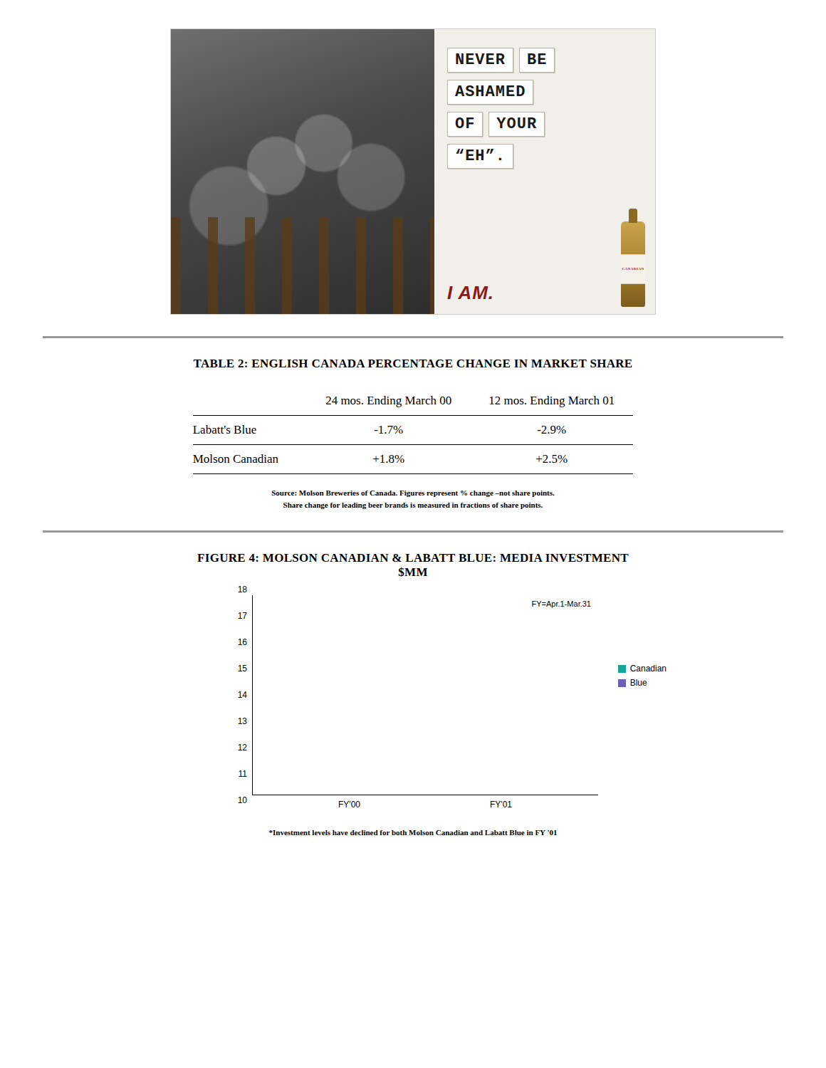Never Be
Ashamed
Of Your
“Eh”.
I AM.
CANADIAN
Table 2: English Canada Percentage Change in Market Share
| | 24 mos. Ending March 00 | 12 mos. Ending March 01 |
| --- | --- | --- |
| Labatt's Blue | -1.7% | -2.9% |
| Molson Canadian | +1.8% | +2.5% |
Source: Molson Breweries of Canada. Figures represent % change –not share points.
Share change for leading beer brands is measured in fractions of share points.
Figure 4: Molson Canadian & Labatt Blue: Media Investment
$MM
18 17 16 15 14 13 12 11 10
FY=Apr.1-Mar.31
Canadian
Blue
FY'00 FY'01
*Investment levels have declined for both Molson Canadian and Labatt Blue in FY '01